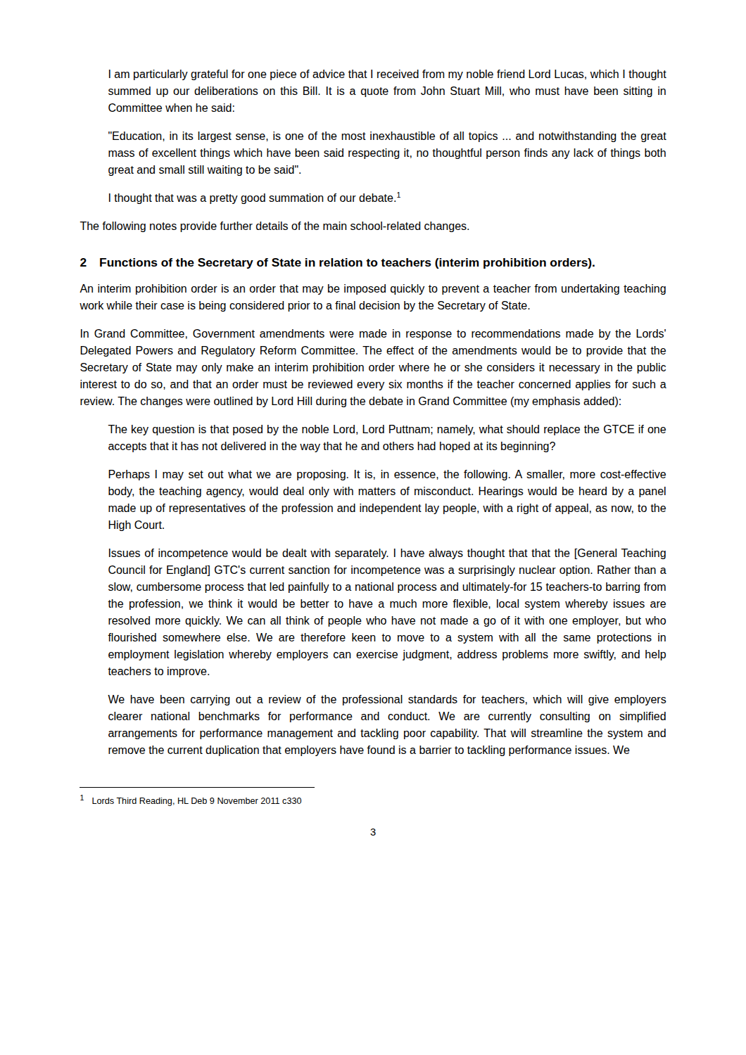I am particularly grateful for one piece of advice that I received from my noble friend Lord Lucas, which I thought summed up our deliberations on this Bill. It is a quote from John Stuart Mill, who must have been sitting in Committee when he said:
"Education, in its largest sense, is one of the most inexhaustible of all topics ... and notwithstanding the great mass of excellent things which have been said respecting it, no thoughtful person finds any lack of things both great and small still waiting to be said".
I thought that was a pretty good summation of our debate.1
The following notes provide further details of the main school-related changes.
2 Functions of the Secretary of State in relation to teachers (interim prohibition orders).
An interim prohibition order is an order that may be imposed quickly to prevent a teacher from undertaking teaching work while their case is being considered prior to a final decision by the Secretary of State.
In Grand Committee, Government amendments were made in response to recommendations made by the Lords' Delegated Powers and Regulatory Reform Committee. The effect of the amendments would be to provide that the Secretary of State may only make an interim prohibition order where he or she considers it necessary in the public interest to do so, and that an order must be reviewed every six months if the teacher concerned applies for such a review. The changes were outlined by Lord Hill during the debate in Grand Committee (my emphasis added):
The key question is that posed by the noble Lord, Lord Puttnam; namely, what should replace the GTCE if one accepts that it has not delivered in the way that he and others had hoped at its beginning?
Perhaps I may set out what we are proposing. It is, in essence, the following. A smaller, more cost-effective body, the teaching agency, would deal only with matters of misconduct. Hearings would be heard by a panel made up of representatives of the profession and independent lay people, with a right of appeal, as now, to the High Court.
Issues of incompetence would be dealt with separately. I have always thought that that the [General Teaching Council for England] GTC's current sanction for incompetence was a surprisingly nuclear option. Rather than a slow, cumbersome process that led painfully to a national process and ultimately-for 15 teachers-to barring from the profession, we think it would be better to have a much more flexible, local system whereby issues are resolved more quickly. We can all think of people who have not made a go of it with one employer, but who flourished somewhere else. We are therefore keen to move to a system with all the same protections in employment legislation whereby employers can exercise judgment, address problems more swiftly, and help teachers to improve.
We have been carrying out a review of the professional standards for teachers, which will give employers clearer national benchmarks for performance and conduct. We are currently consulting on simplified arrangements for performance management and tackling poor capability. That will streamline the system and remove the current duplication that employers have found is a barrier to tackling performance issues. We
1 Lords Third Reading, HL Deb 9 November 2011 c330
3